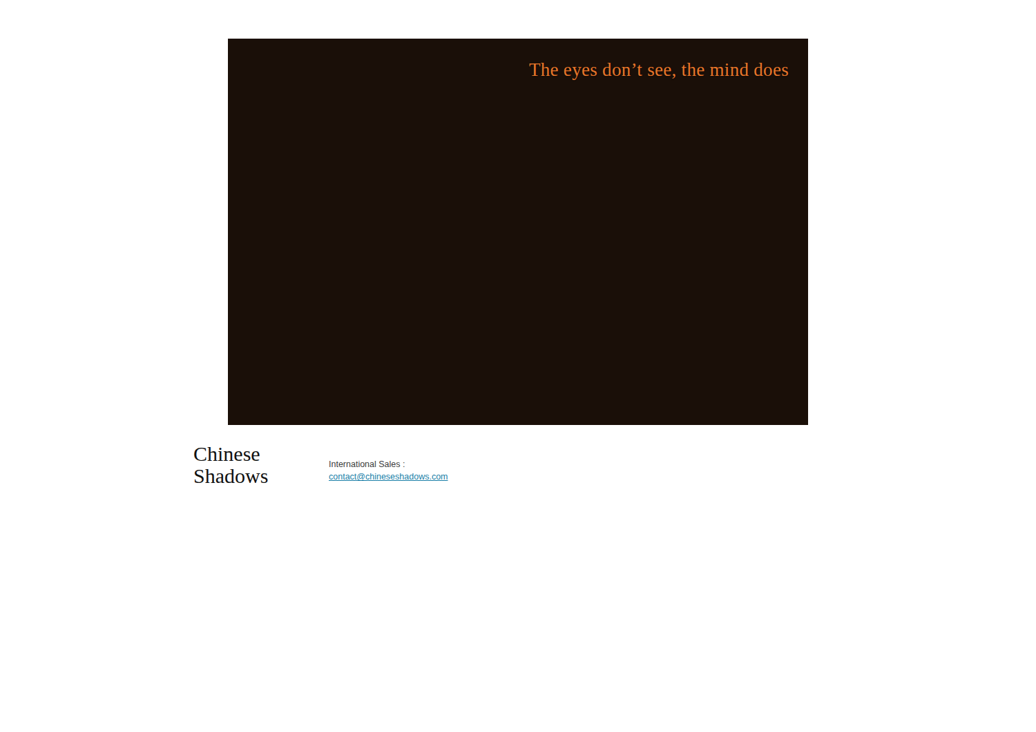The eyes don’t see, the mind does
Chinese
Shadows
International Sales :
contact@chineseshadows.com